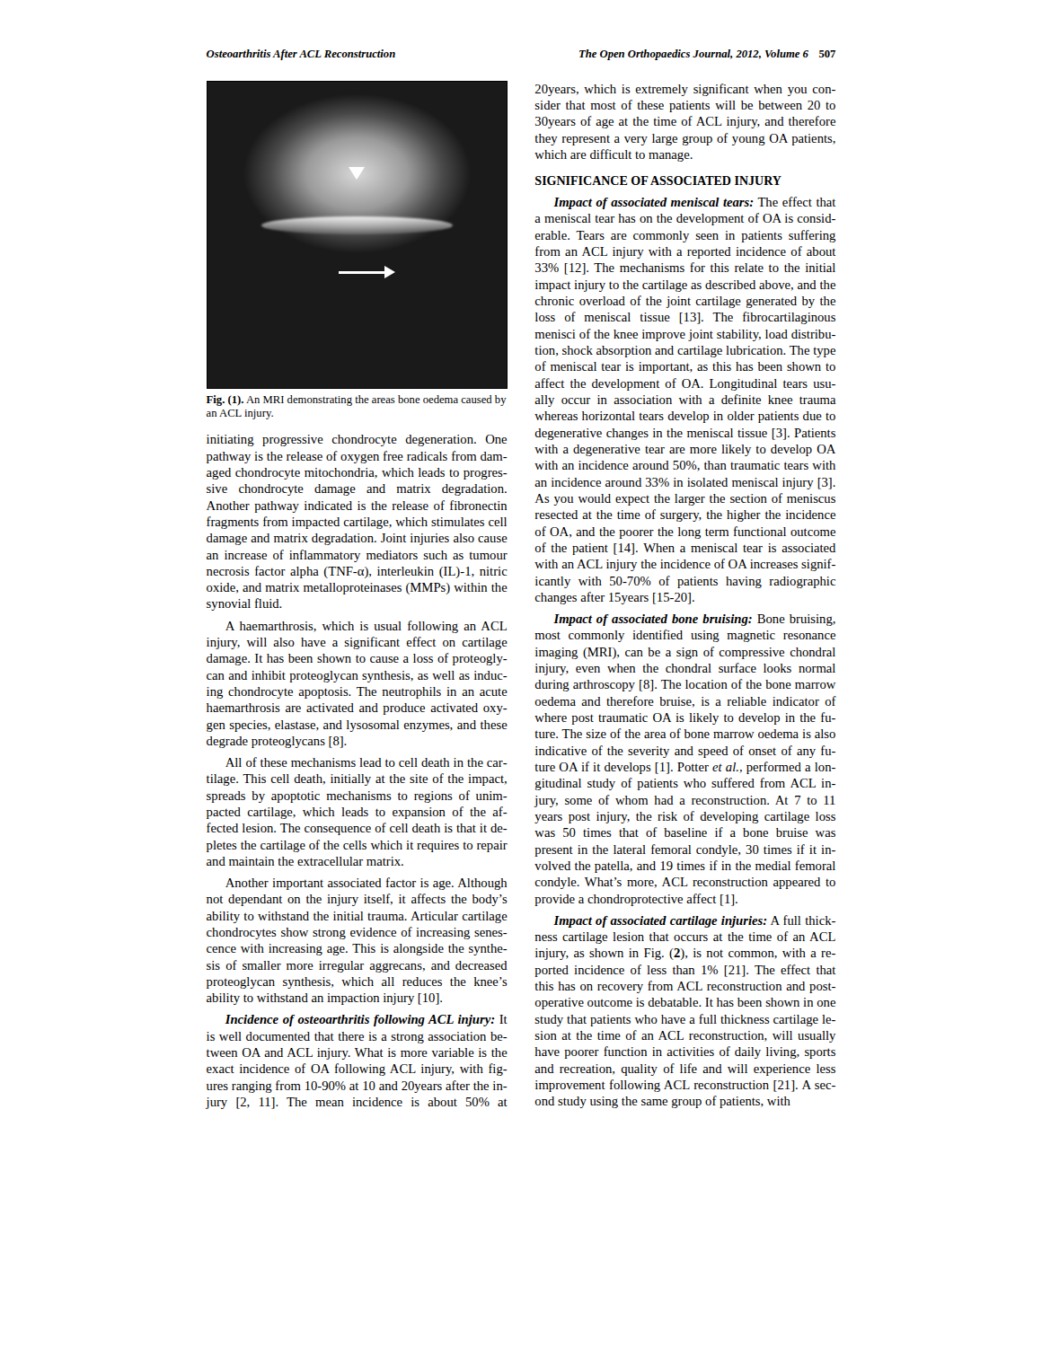Osteoarthritis After ACL Reconstruction
The Open Orthopaedics Journal, 2012, Volume 6507
Fig. (1). An MRI demonstrating the areas bone oedema caused by an ACL injury.
initiating progressive chondrocyte degeneration. One pathway is the release of oxygen free radicals from damaged chondrocyte mitochondria, which leads to progressive chondrocyte damage and matrix degradation. Another pathway indicated is the release of fibronectin fragments from impacted cartilage, which stimulates cell damage and matrix degradation. Joint injuries also cause an increase of inflammatory mediators such as tumour necrosis factor alpha (TNF-α), interleukin (IL)-1, nitric oxide, and matrix metalloproteinases (MMPs) within the synovial fluid.
A haemarthrosis, which is usual following an ACL injury, will also have a significant effect on cartilage damage. It has been shown to cause a loss of proteoglycan and inhibit proteoglycan synthesis, as well as inducing chondrocyte apoptosis. The neutrophils in an acute haemarthrosis are activated and produce activated oxygen species, elastase, and lysosomal enzymes, and these degrade proteoglycans [8].
All of these mechanisms lead to cell death in the cartilage. This cell death, initially at the site of the impact, spreads by apoptotic mechanisms to regions of unimpacted cartilage, which leads to expansion of the affected lesion. The consequence of cell death is that it depletes the cartilage of the cells which it requires to repair and maintain the extracellular matrix.
Another important associated factor is age. Although not dependant on the injury itself, it affects the body’s ability to withstand the initial trauma. Articular cartilage chondrocytes show strong evidence of increasing senescence with increasing age. This is alongside the synthesis of smaller more irregular aggrecans, and decreased proteoglycan synthesis, which all reduces the knee’s ability to withstand an impaction injury [10].
Incidence of osteoarthritis following ACL injury: It is well documented that there is a strong association between OA and ACL injury. What is more variable is the exact incidence of OA following ACL injury, with figures ranging from 10-90% at 10 and 20years after the injury [2, 11]. The mean incidence is about 50% at 20years, which is extremely significant when you consider that most of these patients will be between 20 to 30years of age at the time of ACL injury, and therefore they represent a very large group of young OA patients, which are difficult to manage.
Significance of Associated Injury
Impact of associated meniscal tears: The effect that a meniscal tear has on the development of OA is considerable. Tears are commonly seen in patients suffering from an ACL injury with a reported incidence of about 33% [12]. The mechanisms for this relate to the initial impact injury to the cartilage as described above, and the chronic overload of the joint cartilage generated by the loss of meniscal tissue [13]. The fibrocartilaginous menisci of the knee improve joint stability, load distribution, shock absorption and cartilage lubrication. The type of meniscal tear is important, as this has been shown to affect the development of OA. Longitudinal tears usually occur in association with a definite knee trauma whereas horizontal tears develop in older patients due to degenerative changes in the meniscal tissue [3]. Patients with a degenerative tear are more likely to develop OA with an incidence around 50%, than traumatic tears with an incidence around 33% in isolated meniscal injury [3]. As you would expect the larger the section of meniscus resected at the time of surgery, the higher the incidence of OA, and the poorer the long term functional outcome of the patient [14]. When a meniscal tear is associated with an ACL injury the incidence of OA increases significantly with 50-70% of patients having radiographic changes after 15years [15-20].
Impact of associated bone bruising: Bone bruising, most commonly identified using magnetic resonance imaging (MRI), can be a sign of compressive chondral injury, even when the chondral surface looks normal during arthroscopy [8]. The location of the bone marrow oedema and therefore bruise, is a reliable indicator of where post traumatic OA is likely to develop in the future. The size of the area of bone marrow oedema is also indicative of the severity and speed of onset of any future OA if it develops [1]. Potter et al., performed a longitudinal study of patients who suffered from ACL injury, some of whom had a reconstruction. At 7 to 11 years post injury, the risk of developing cartilage loss was 50 times that of baseline if a bone bruise was present in the lateral femoral condyle, 30 times if it involved the patella, and 19 times if in the medial femoral condyle. What’s more, ACL reconstruction appeared to provide a chondroprotective affect [1].
Impact of associated cartilage injuries: A full thickness cartilage lesion that occurs at the time of an ACL injury, as shown in Fig. (2), is not common, with a reported incidence of less than 1% [21]. The effect that this has on recovery from ACL reconstruction and post-operative outcome is debatable. It has been shown in one study that patients who have a full thickness cartilage lesion at the time of an ACL reconstruction, will usually have poorer function in activities of daily living, sports and recreation, quality of life and will experience less improvement following ACL reconstruction [21]. A second study using the same group of patients, with